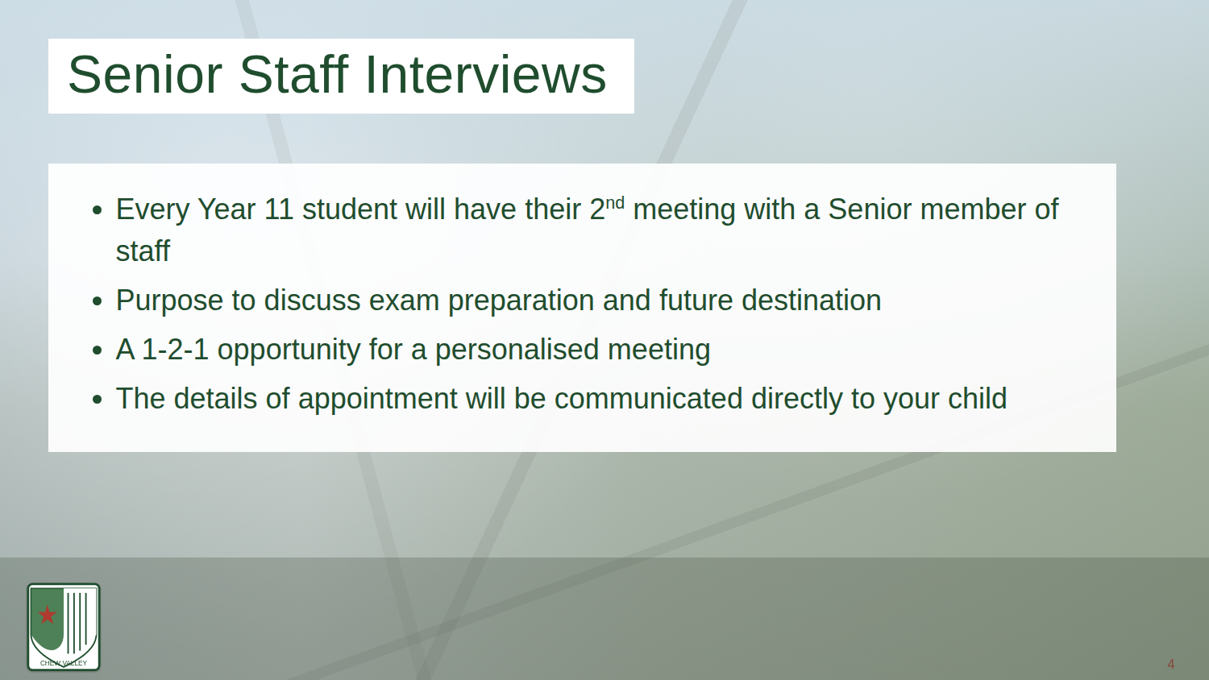Senior Staff Interviews
Every Year 11 student will have their 2nd meeting with a Senior member of staff
Purpose to discuss exam preparation and future destination
A 1-2-1 opportunity for a personalised meeting
The details of appointment will be communicated directly to your child
CHEW VALLEY 4